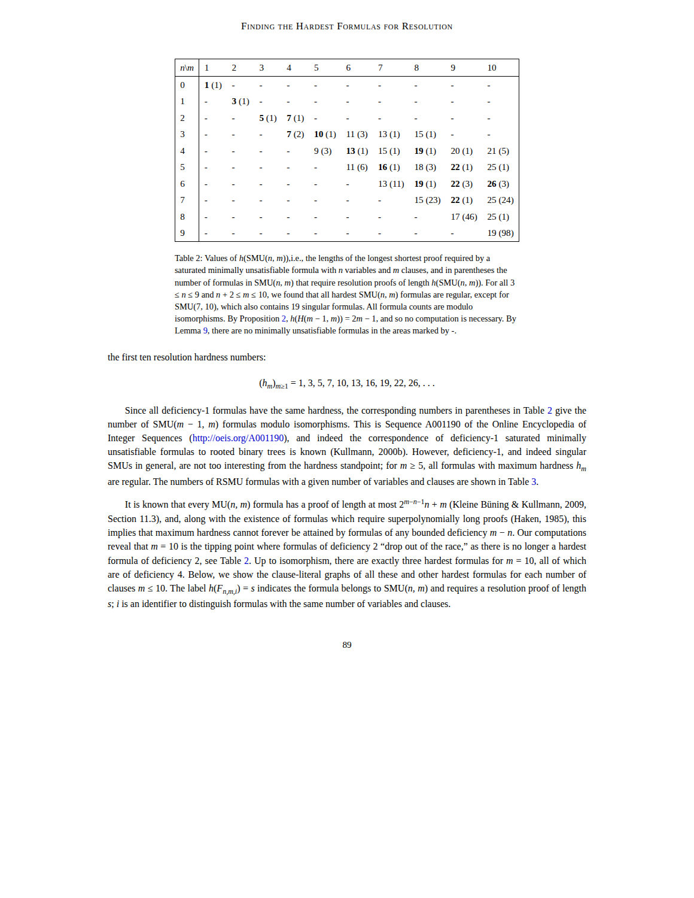Finding the Hardest Formulas for Resolution
Table 2: Values of h (SMU( n, m )),i.e., the lengths of the longest shortest proof required by a saturated minimally unsatisfiable formula with n variables and m clauses, and in parentheses the number of formulas in SMU( n, m ) that require resolution proofs of length h (SMU( n, m )). For all 3 ≤ n ≤ 9 and n + 2 ≤ m ≤ 10, we found that all hardest SMU( n, m ) formulas are regular, except for SMU(7, 10), which also contains 19 singular formulas. All formula counts are modulo isomorphisms. By Proposition 2 , h ( H ( m − 1, m )) = 2 m − 1, and so no computation is necessary. By Lemma 9 , there are no minimally unsatisfiable formulas in the areas marked by -.
| n \ m | 1 | 2 | 3 | 4 | 5 | 6 | 7 | 8 | 9 | 10 |
| --- | --- | --- | --- | --- | --- | --- | --- | --- | --- | --- |
| 0 | 1 (1) | - | - | - | - | - | - | - | - | - |
| 1 | - | 3 (1) | - | - | - | - | - | - | - | - |
| 2 | - | - | 5 (1) | 7 (1) | - | - | - | - | - | - |
| 3 | - | - | - | 7 (2) | 10 (1) | 11 (3) | 13 (1) | 15 (1) | - | - |
| 4 | - | - | - | - | 9 (3) | 13 (1) | 15 (1) | 19 (1) | 20 (1) | 21 (5) |
| 5 | - | - | - | - | - | 11 (6) | 16 (1) | 18 (3) | 22 (1) | 25 (1) |
| 6 | - | - | - | - | - | - | 13 (11) | 19 (1) | 22 (3) | 26 (3) |
| 7 | - | - | - | - | - | - | - | 15 (23) | 22 (1) | 25 (24) |
| 8 | - | - | - | - | - | - | - | - | 17 (46) | 25 (1) |
| 9 | - | - | - | - | - | - | - | - | - | 19 (98) |
the first ten resolution hardness numbers:
(hm)m≥1 = 1, 3, 5, 7, 10, 13, 16, 19, 22, 26, . . .
Since all deficiency-1 formulas have the same hardness, the corresponding numbers in parentheses in Table 2 give the number of SMU(m − 1, m) formulas modulo isomorphisms. This is Sequence A001190 of the Online Encyclopedia of Integer Sequences (http://oeis.org/A001190), and indeed the correspondence of deficiency-1 saturated minimally unsatisfiable formulas to rooted binary trees is known (Kullmann, 2000b). However, deficiency-1, and indeed singular SMUs in general, are not too interesting from the hardness standpoint; for m ≥ 5, all formulas with maximum hardness hm are regular. The numbers of RSMU formulas with a given number of variables and clauses are shown in Table 3.
It is known that every MU(n, m) formula has a proof of length at most 2m−n−1n + m (Kleine Büning & Kullmann, 2009, Section 11.3), and, along with the existence of formulas which require superpolynomially long proofs (Haken, 1985), this implies that maximum hardness cannot forever be attained by formulas of any bounded deficiency m − n. Our computations reveal that m = 10 is the tipping point where formulas of deficiency 2 “drop out of the race,” as there is no longer a hardest formula of deficiency 2, see Table 2. Up to isomorphism, there are exactly three hardest formulas for m = 10, all of which are of deficiency 4. Below, we show the clause-literal graphs of all these and other hardest formulas for each number of clauses m ≤ 10. The label h(Fn,m,i) = s indicates the formula belongs to SMU(n, m) and requires a resolution proof of length s; i is an identifier to distinguish formulas with the same number of variables and clauses.
89